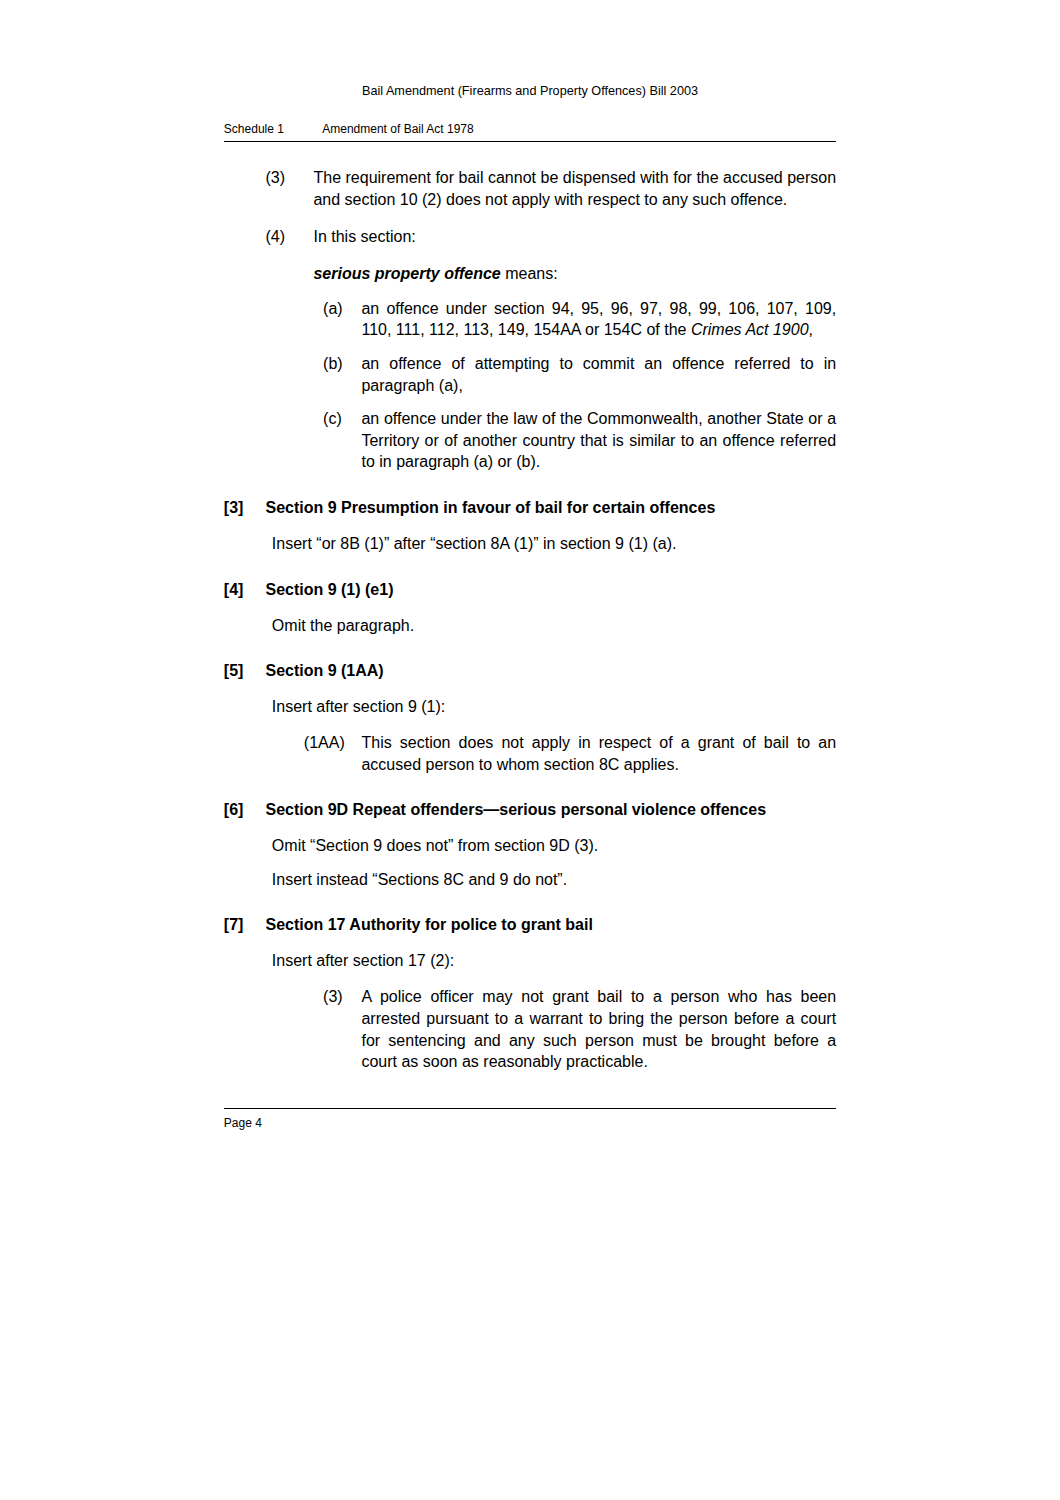Bail Amendment (Firearms and Property Offences) Bill 2003
Schedule 1 Amendment of Bail Act 1978
(3) The requirement for bail cannot be dispensed with for the accused person and section 10 (2) does not apply with respect to any such offence.
(4) In this section:
serious property offence means:
(a) an offence under section 94, 95, 96, 97, 98, 99, 106, 107, 109, 110, 111, 112, 113, 149, 154AA or 154C of the Crimes Act 1900,
(b) an offence of attempting to commit an offence referred to in paragraph (a),
(c) an offence under the law of the Commonwealth, another State or a Territory or of another country that is similar to an offence referred to in paragraph (a) or (b).
[3] Section 9 Presumption in favour of bail for certain offences
Insert “or 8B (1)” after “section 8A (1)” in section 9 (1) (a).
[4] Section 9 (1) (e1)
Omit the paragraph.
[5] Section 9 (1AA)
Insert after section 9 (1):
(1AA) This section does not apply in respect of a grant of bail to an accused person to whom section 8C applies.
[6] Section 9D Repeat offenders—serious personal violence offences
Omit “Section 9 does not” from section 9D (3).
Insert instead “Sections 8C and 9 do not”.
[7] Section 17 Authority for police to grant bail
Insert after section 17 (2):
(3) A police officer may not grant bail to a person who has been arrested pursuant to a warrant to bring the person before a court for sentencing and any such person must be brought before a court as soon as reasonably practicable.
Page 4